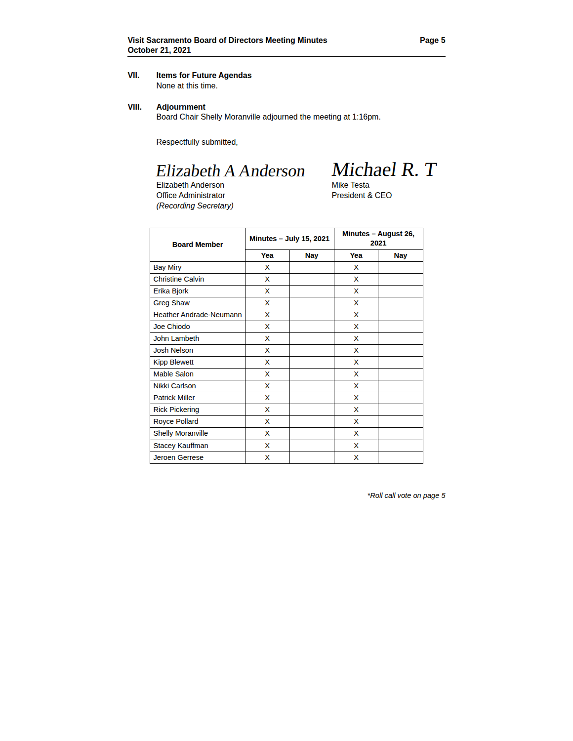Visit Sacramento Board of Directors Meeting Minutes
October 21, 2021
Page 5
VII. Items for Future Agendas
None at this time.
VIII. Adjournment
Board Chair Shelly Moranville adjourned the meeting at 1:16pm.
Respectfully submitted,
Elizabeth A Anderson
Elizabeth Anderson
Office Administrator
(Recording Secretary)
Michael R. T
Mike Testa
President & CEO
| Board Member | Minutes – July 15, 2021 | Minutes – August 26, 2021 |
| --- | --- | --- |
| Yea | Nay | Yea | Nay |
| Bay Miry | X | | X | |
| Christine Calvin | X | | X | |
| Erika Bjork | X | | X | |
| Greg Shaw | X | | X | |
| Heather Andrade-Neumann | X | | X | |
| Joe Chiodo | X | | X | |
| John Lambeth | X | | X | |
| Josh Nelson | X | | X | |
| Kipp Blewett | X | | X | |
| Mable Salon | X | | X | |
| Nikki Carlson | X | | X | |
| Patrick Miller | X | | X | |
| Rick Pickering | X | | X | |
| Royce Pollard | X | | X | |
| Shelly Moranville | X | | X | |
| Stacey Kauffman | X | | X | |
| Jeroen Gerrese | X | | X | |
*Roll call vote on page 5